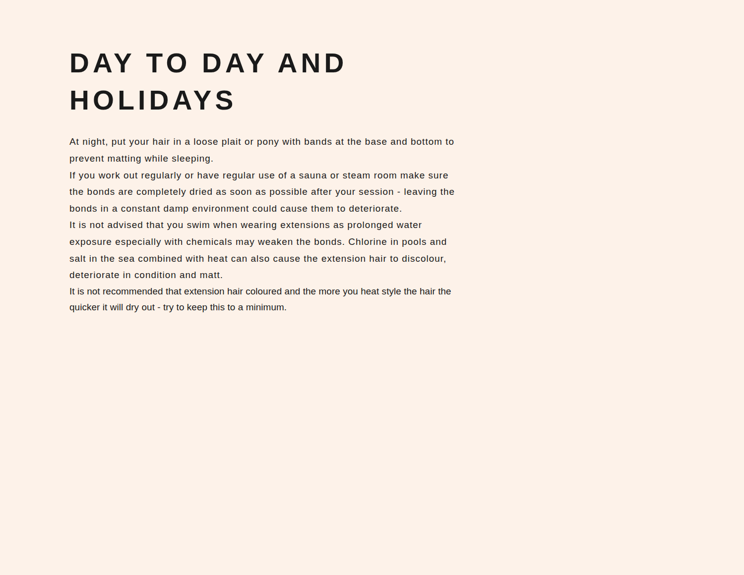Day to Day and Holidays
At night, put your hair in a loose plait or pony with bands at the base and bottom to prevent matting while sleeping.
If you work out regularly or have regular use of a sauna or steam room make sure the bonds are completely dried as soon as possible after your session - leaving the bonds in a constant damp environment could cause them to deteriorate.
It is not advised that you swim when wearing extensions as prolonged water exposure especially with chemicals may weaken the bonds. Chlorine in pools and salt in the sea combined with heat can also cause the extension hair to discolour, deteriorate in condition and matt.
It is not recommended that extension hair coloured and the more you heat style the hair the quicker it will dry out - try to keep this to a minimum.